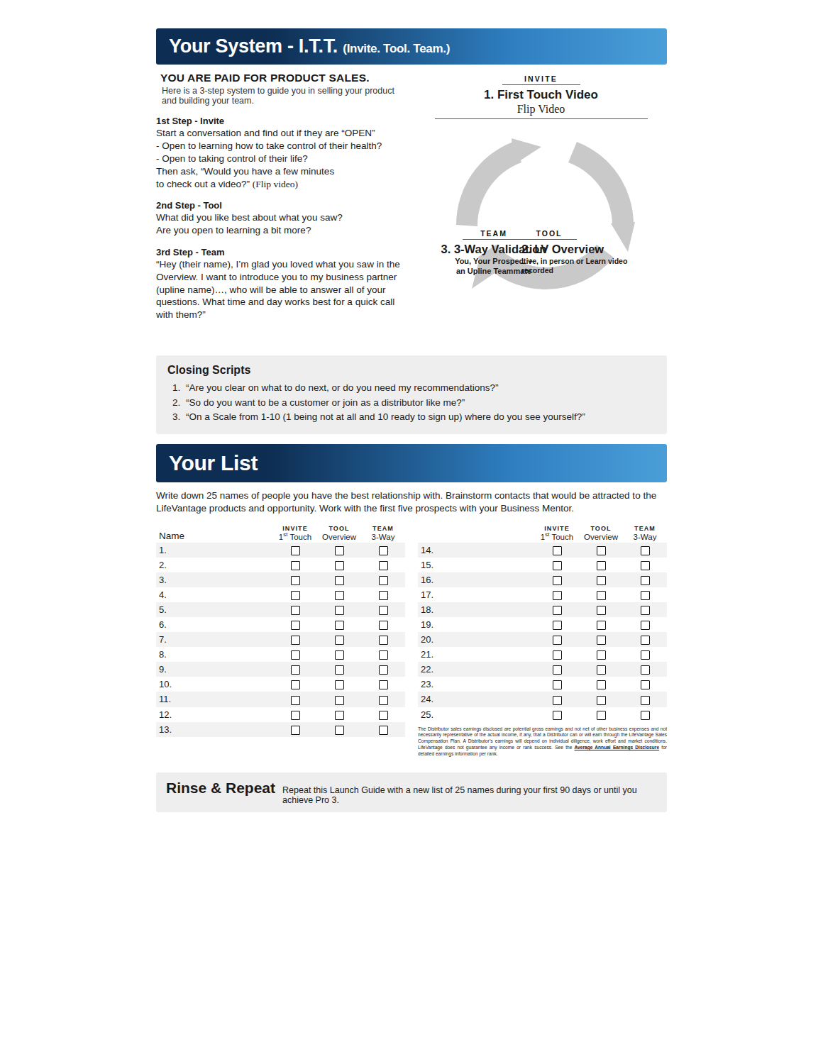Your System - I.T.T. (Invite. Tool. Team.)
YOU ARE PAID FOR PRODUCT SALES.
Here is a 3-step system to guide you in selling your product and building your team.
1st Step - Invite
Start a conversation and find out if they are “OPEN”
- Open to learning how to take control of their health?
- Open to taking control of their life?
Then ask, “Would you have a few minutes
to check out a video?” (Flip video)
2nd Step - Tool
What did you like best about what you saw?
Are you open to learning a bit more?
3rd Step - Team
“Hey (their name), I’m glad you loved what you saw in the Overview. I want to introduce you to my business partner (upline name)…, who will be able to answer all of your questions. What time and day works best for a quick call with them?”
INVITE
1. First Touch Video
Flip Video
TOOL
2. LV Overview
Live, in person or Learn video
recorded
TEAM
3. 3-Way Validation
You, Your Prospect +
an Upline Teammate
Closing Scripts
“Are you clear on what to do next, or do you need my recommendations?”
“So do you want to be a customer or join as a distributor like me?”
“On a Scale from 1-10 (1 being not at all and 10 ready to sign up) where do you see yourself?”
Your List
Write down 25 names of people you have the best relationship with. Brainstorm contacts that would be attracted to the LifeVantage products and opportunity. Work with the first five prospects with your Business Mentor.
| Name | INVITE 1 st Touch | TOOL Overview | TEAM 3-Way |
| --- | --- | --- | --- |
| 1. | | | |
| 2. | | | |
| 3. | | | |
| 4. | | | |
| 5. | | | |
| 6. | | | |
| 7. | | | |
| 8. | | | |
| 9. | | | |
| 10. | | | |
| 11. | | | |
| 12. | | | |
| 13. | | | |
| | INVITE 1 st Touch | TOOL Overview | TEAM 3-Way |
| --- | --- | --- | --- |
| 14. | | | |
| 15. | | | |
| 16. | | | |
| 17. | | | |
| 18. | | | |
| 19. | | | |
| 20. | | | |
| 21. | | | |
| 22. | | | |
| 23. | | | |
| 24. | | | |
| 25. | | | |
The Distributor sales earnings disclosed are potential gross earnings and not net of other business expenses and not necessarily representative of the actual income, if any, that a Distributor can or will earn through the LifeVantage Sales Compensation Plan. A Distributor’s earnings will depend on individual diligence, work effort and market conditions. LifeVantage does not guarantee any income or rank success. See the Average Annual Earnings Disclosure for detailed earnings information per rank.
Rinse & Repeat Repeat this Launch Guide with a new list of 25 names during your first 90 days or until you achieve Pro 3.